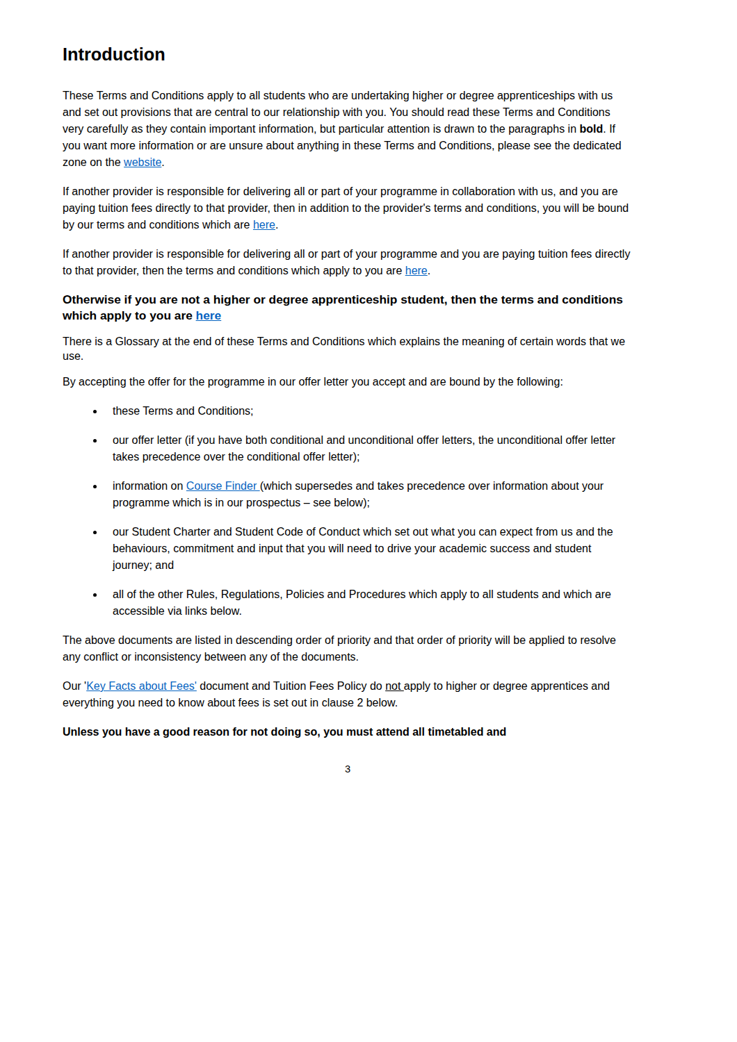Introduction
These Terms and Conditions apply to all students who are undertaking higher or degree apprenticeships with us and set out provisions that are central to our relationship with you. You should read these Terms and Conditions very carefully as they contain important information, but particular attention is drawn to the paragraphs in bold. If you want more information or are unsure about anything in these Terms and Conditions, please see the dedicated zone on the website.
If another provider is responsible for delivering all or part of your programme in collaboration with us, and you are paying tuition fees directly to that provider, then in addition to the provider's terms and conditions, you will be bound by our terms and conditions which are here.
If another provider is responsible for delivering all or part of your programme and you are paying tuition fees directly to that provider, then the terms and conditions which apply to you are here.
Otherwise if you are not a higher or degree apprenticeship student, then the terms and conditions which apply to you are here
There is a Glossary at the end of these Terms and Conditions which explains the meaning of certain words that we use.
By accepting the offer for the programme in our offer letter you accept and are bound by the following:
these Terms and Conditions;
our offer letter (if you have both conditional and unconditional offer letters, the unconditional offer letter takes precedence over the conditional offer letter);
information on Course Finder (which supersedes and takes precedence over information about your programme which is in our prospectus – see below);
our Student Charter and Student Code of Conduct which set out what you can expect from us and the behaviours, commitment and input that you will need to drive your academic success and student journey; and
all of the other Rules, Regulations, Policies and Procedures which apply to all students and which are accessible via links below.
The above documents are listed in descending order of priority and that order of priority will be applied to resolve any conflict or inconsistency between any of the documents.
Our 'Key Facts about Fees' document and Tuition Fees Policy do not apply to higher or degree apprentices and everything you need to know about fees is set out in clause 2 below.
Unless you have a good reason for not doing so, you must attend all timetabled and
3